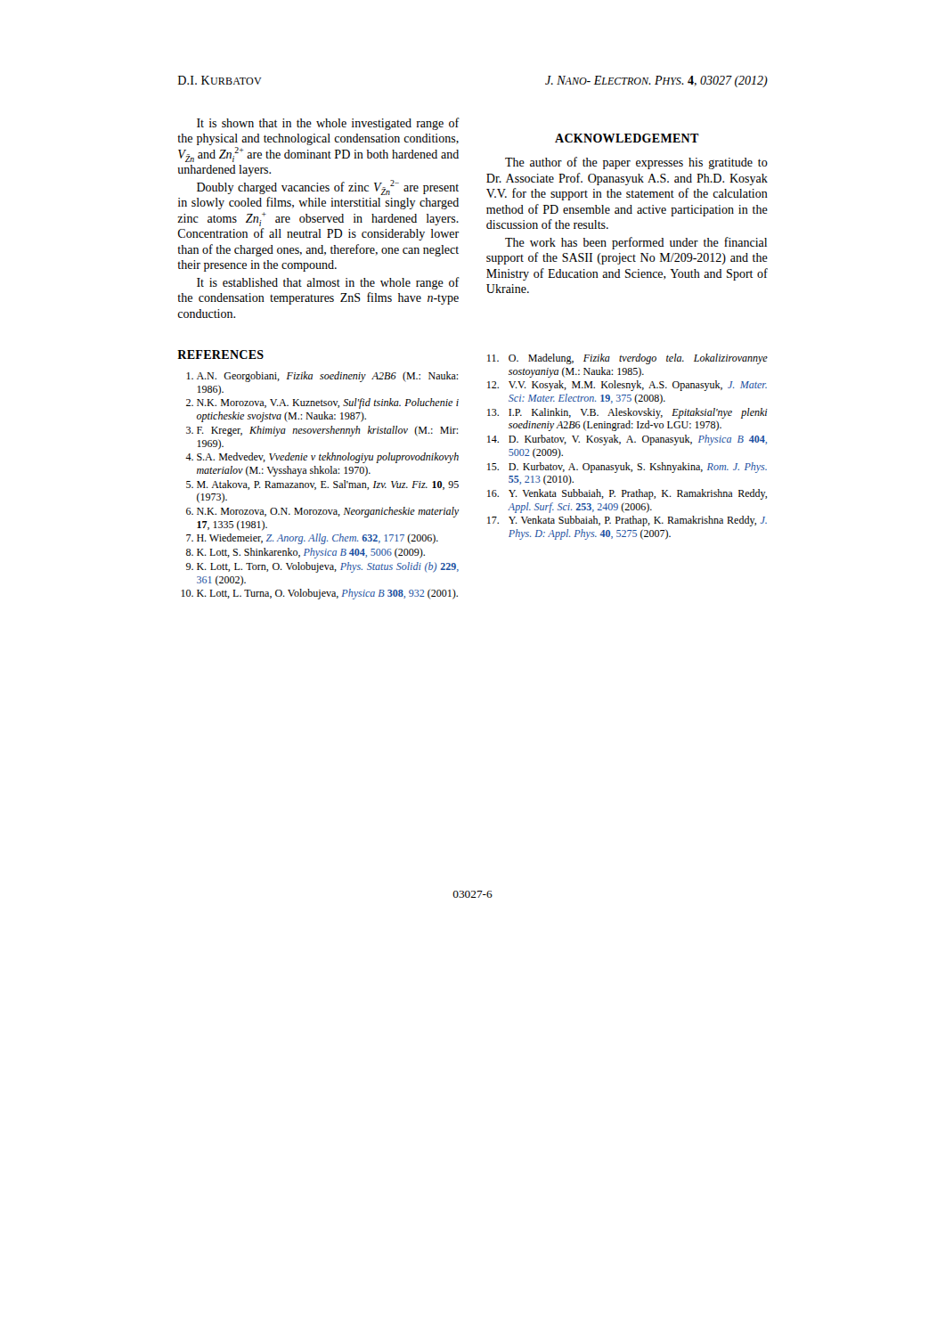D.I. KURBATOV
J. NANO- ELECTRON. PHYS. 4, 03027 (2012)
It is shown that in the whole investigated range of the physical and technological condensation conditions, VZ̄n and Zni2+ are the dominant PD in both hardened and unhardened layers.
Doubly charged vacancies of zinc VZ̄n2− are present in slowly cooled films, while interstitial singly charged zinc atoms Zni+ are observed in hardened layers. Concentration of all neutral PD is considerably lower than of the charged ones, and, therefore, one can neglect their presence in the compound.
It is established that almost in the whole range of the condensation temperatures ZnS films have n-type conduction.
REFERENCES
A.N. Georgobiani, Fizika soedineniy A2B6 (M.: Nauka: 1986).
N.K. Morozova, V.A. Kuznetsov, Sul'fid tsinka. Poluchenie i opticheskie svojstva (M.: Nauka: 1987).
F. Kreger, Khimiya nesovershennyh kristallov (M.: Mir: 1969).
S.A. Medvedev, Vvedenie v tekhnologiyu poluprovodnikovyh materialov (M.: Vysshaya shkola: 1970).
M. Atakova, P. Ramazanov, E. Sal'man, Izv. Vuz. Fiz. 10, 95 (1973).
N.K. Morozova, O.N. Morozova, Neorganicheskie materialy 17, 1335 (1981).
H. Wiedemeier, Z. Anorg. Allg. Chem. 632, 1717 (2006).
K. Lott, S. Shinkarenko, Physica B 404, 5006 (2009).
K. Lott, L. Torn, O. Volobujeva, Phys. Status Solidi (b) 229, 361 (2002).
K. Lott, L. Turna, O. Volobujeva, Physica B 308, 932 (2001).
ACKNOWLEDGEMENT
The author of the paper expresses his gratitude to Dr. Associate Prof. Opanasyuk A.S. and Ph.D. Kosyak V.V. for the support in the statement of the calculation method of PD ensemble and active participation in the discussion of the results.
The work has been performed under the financial support of the SASII (project No M/209-2012) and the Ministry of Education and Science, Youth and Sport of Ukraine.
O. Madelung, Fizika tverdogo tela. Lokalizirovannye sostoyaniya (M.: Nauka: 1985).
V.V. Kosyak, M.M. Kolesnyk, A.S. Opanasyuk, J. Mater. Sci: Mater. Electron. 19, 375 (2008).
I.P. Kalinkin, V.B. Aleskovskiy, Epitaksial'nye plenki soedineniy A2B6 (Leningrad: Izd-vo LGU: 1978).
D. Kurbatov, V. Kosyak, A. Opanasyuk, Physica B 404, 5002 (2009).
D. Kurbatov, A. Opanasyuk, S. Kshnyakina, Rom. J. Phys. 55, 213 (2010).
Y. Venkata Subbaiah, P. Prathap, K. Ramakrishna Reddy, Appl. Surf. Sci. 253, 2409 (2006).
Y. Venkata Subbaiah, P. Prathap, K. Ramakrishna Reddy, J. Phys. D: Appl. Phys. 40, 5275 (2007).
03027-6